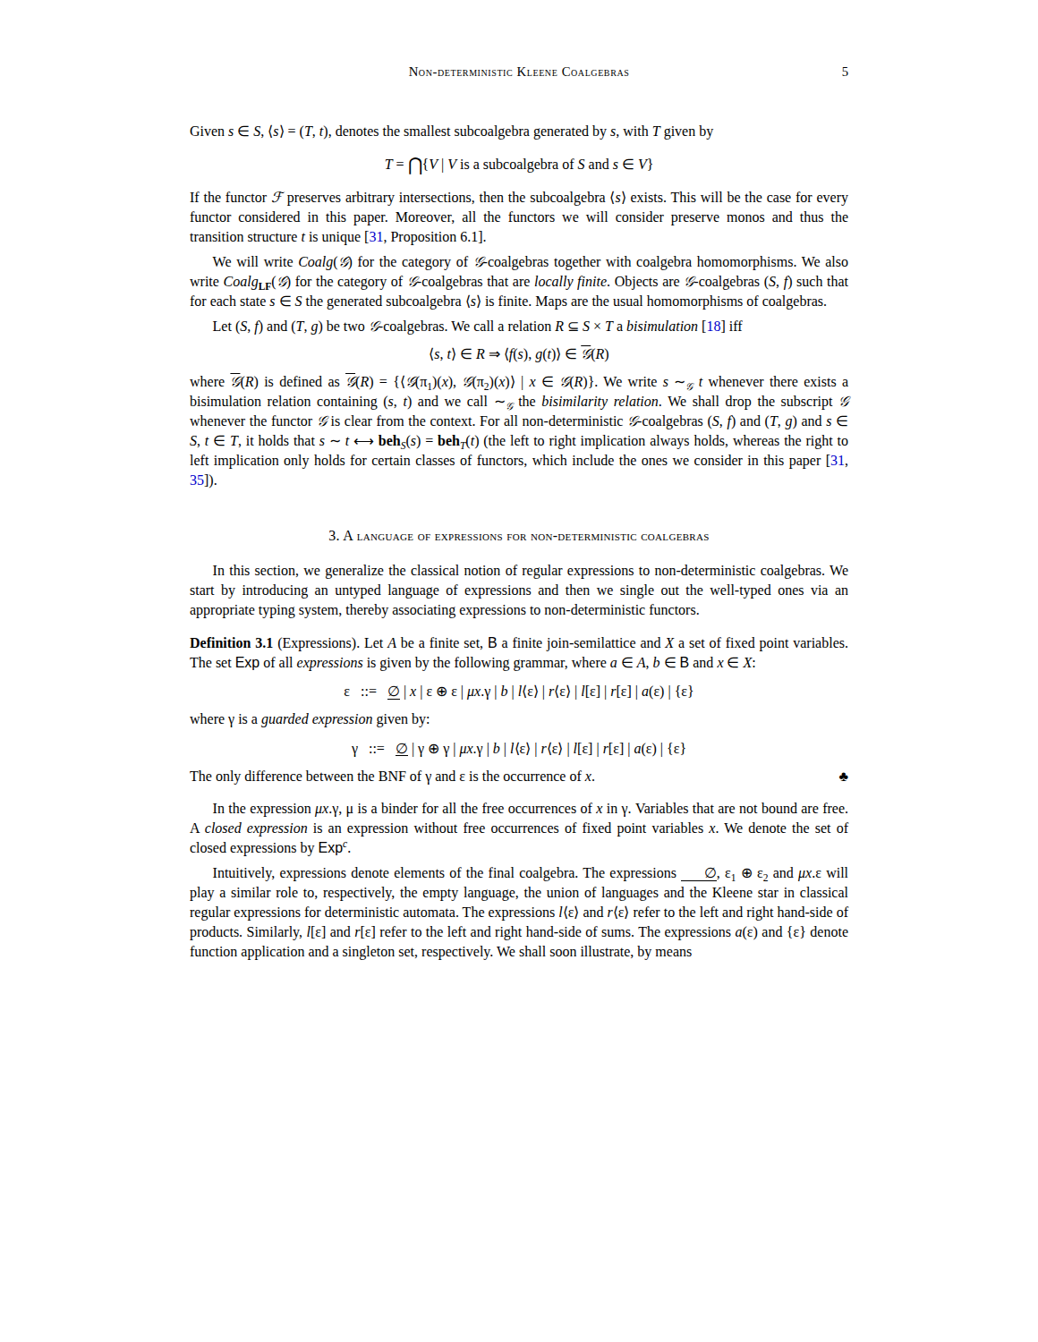Non-deterministic Kleene Coalgebras 5
Given s ∈ S, ⟨s⟩ = (T, t), denotes the smallest subcoalgebra generated by s, with T given by
T = ⋂{V | V is a subcoalgebra of S and s ∈ V}
If the functor ℱ preserves arbitrary intersections, then the subcoalgebra ⟨s⟩ exists. This will be the case for every functor considered in this paper. Moreover, all the functors we will consider preserve monos and thus the transition structure t is unique [31, Proposition 6.1].
We will write Coalg(𝒢) for the category of 𝒢-coalgebras together with coalgebra homomorphisms. We also write CoalgLF(𝒢) for the category of 𝒢-coalgebras that are locally finite. Objects are 𝒢-coalgebras (S, f) such that for each state s ∈ S the generated subcoalgebra ⟨s⟩ is finite. Maps are the usual homomorphisms of coalgebras.
Let (S, f) and (T, g) be two 𝒢-coalgebras. We call a relation R ⊆ S × T a bisimulation [18] iff
⟨s, t⟩ ∈ R ⇒ ⟨f(s), g(t)⟩ ∈ 𝒢(R)
where 𝒢(R) is defined as 𝒢(R) = {⟨𝒢(π1)(x), 𝒢(π2)(x)⟩ | x ∈ 𝒢(R)}. We write s ∼𝒢 t whenever there exists a bisimulation relation containing (s, t) and we call ∼𝒢 the bisimilarity relation. We shall drop the subscript 𝒢 whenever the functor 𝒢 is clear from the context. For all non-deterministic 𝒢-coalgebras (S, f) and (T, g) and s ∈ S, t ∈ T, it holds that s ∼ t ⟷ behS(s) = behT(t) (the left to right implication always holds, whereas the right to left implication only holds for certain classes of functors, which include the ones we consider in this paper [31, 35]).
3. A language of expressions for non-deterministic coalgebras
In this section, we generalize the classical notion of regular expressions to non-deterministic coalgebras. We start by introducing an untyped language of expressions and then we single out the well-typed ones via an appropriate typing system, thereby associating expressions to non-deterministic functors.
Definition 3.1 (Expressions). Let A be a finite set, B a finite join-semilattice and X a set of fixed point variables. The set Exp of all expressions is given by the following grammar, where a ∈ A, b ∈ B and x ∈ X:
ε ::= ∅ | x | ε ⊕ ε | μx.γ | b | l⟨ε⟩ | r⟨ε⟩ | l[ε] | r[ε] | a(ε) | {ε}
where γ is a guarded expression given by:
γ ::= ∅ | γ ⊕ γ | μx.γ | b | l⟨ε⟩ | r⟨ε⟩ | l[ε] | r[ε] | a(ε) | {ε}
The only difference between the BNF of γ and ε is the occurrence of x. ♣
In the expression μx.γ, μ is a binder for all the free occurrences of x in γ. Variables that are not bound are free. A closed expression is an expression without free occurrences of fixed point variables x. We denote the set of closed expressions by Expc.
Intuitively, expressions denote elements of the final coalgebra. The expressions ∅, ε1 ⊕ ε2 and μx.ε will play a similar role to, respectively, the empty language, the union of languages and the Kleene star in classical regular expressions for deterministic automata. The expressions l⟨ε⟩ and r⟨ε⟩ refer to the left and right hand-side of products. Similarly, l[ε] and r[ε] refer to the left and right hand-side of sums. The expressions a(ε) and {ε} denote function application and a singleton set, respectively. We shall soon illustrate, by means